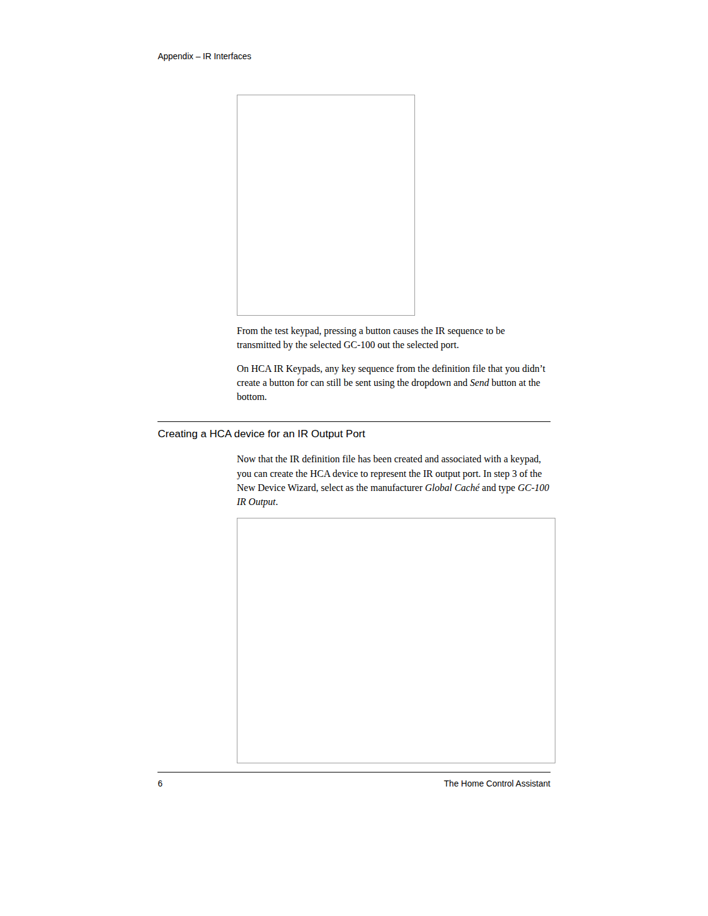Appendix – IR Interfaces
From the test keypad, pressing a button causes the IR sequence to be transmitted by the selected GC-100 out the selected port.
On HCA IR Keypads, any key sequence from the definition file that you didn’t create a button for can still be sent using the dropdown and Send button at the bottom.
Creating a HCA device for an IR Output Port
Now that the IR definition file has been created and associated with a keypad, you can create the HCA device to represent the IR output port. In step 3 of the New Device Wizard, select as the manufacturer Global Caché and type GC-100 IR Output.
6
The Home Control Assistant